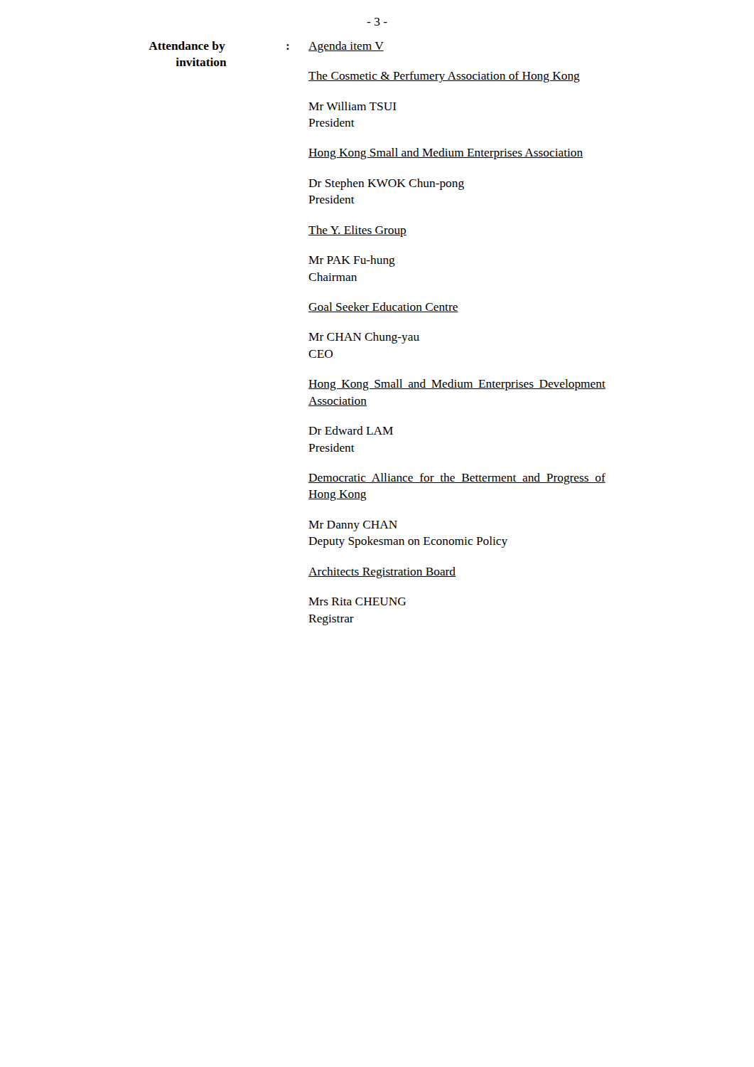- 3 -
| Attendance by invitation | : | Agenda item V The Cosmetic & Perfumery Association of Hong Kong Mr William TSUI President Hong Kong Small and Medium Enterprises Association Dr Stephen KWOK Chun-pong President The Y. Elites Group Mr PAK Fu-hung Chairman Goal Seeker Education Centre Mr CHAN Chung-yau CEO Hong Kong Small and Medium Enterprises Development Association Dr Edward LAM President Democratic Alliance for the Betterment and Progress of Hong Kong Mr Danny CHAN Deputy Spokesman on Economic Policy Architects Registration Board Mrs Rita CHEUNG Registrar |